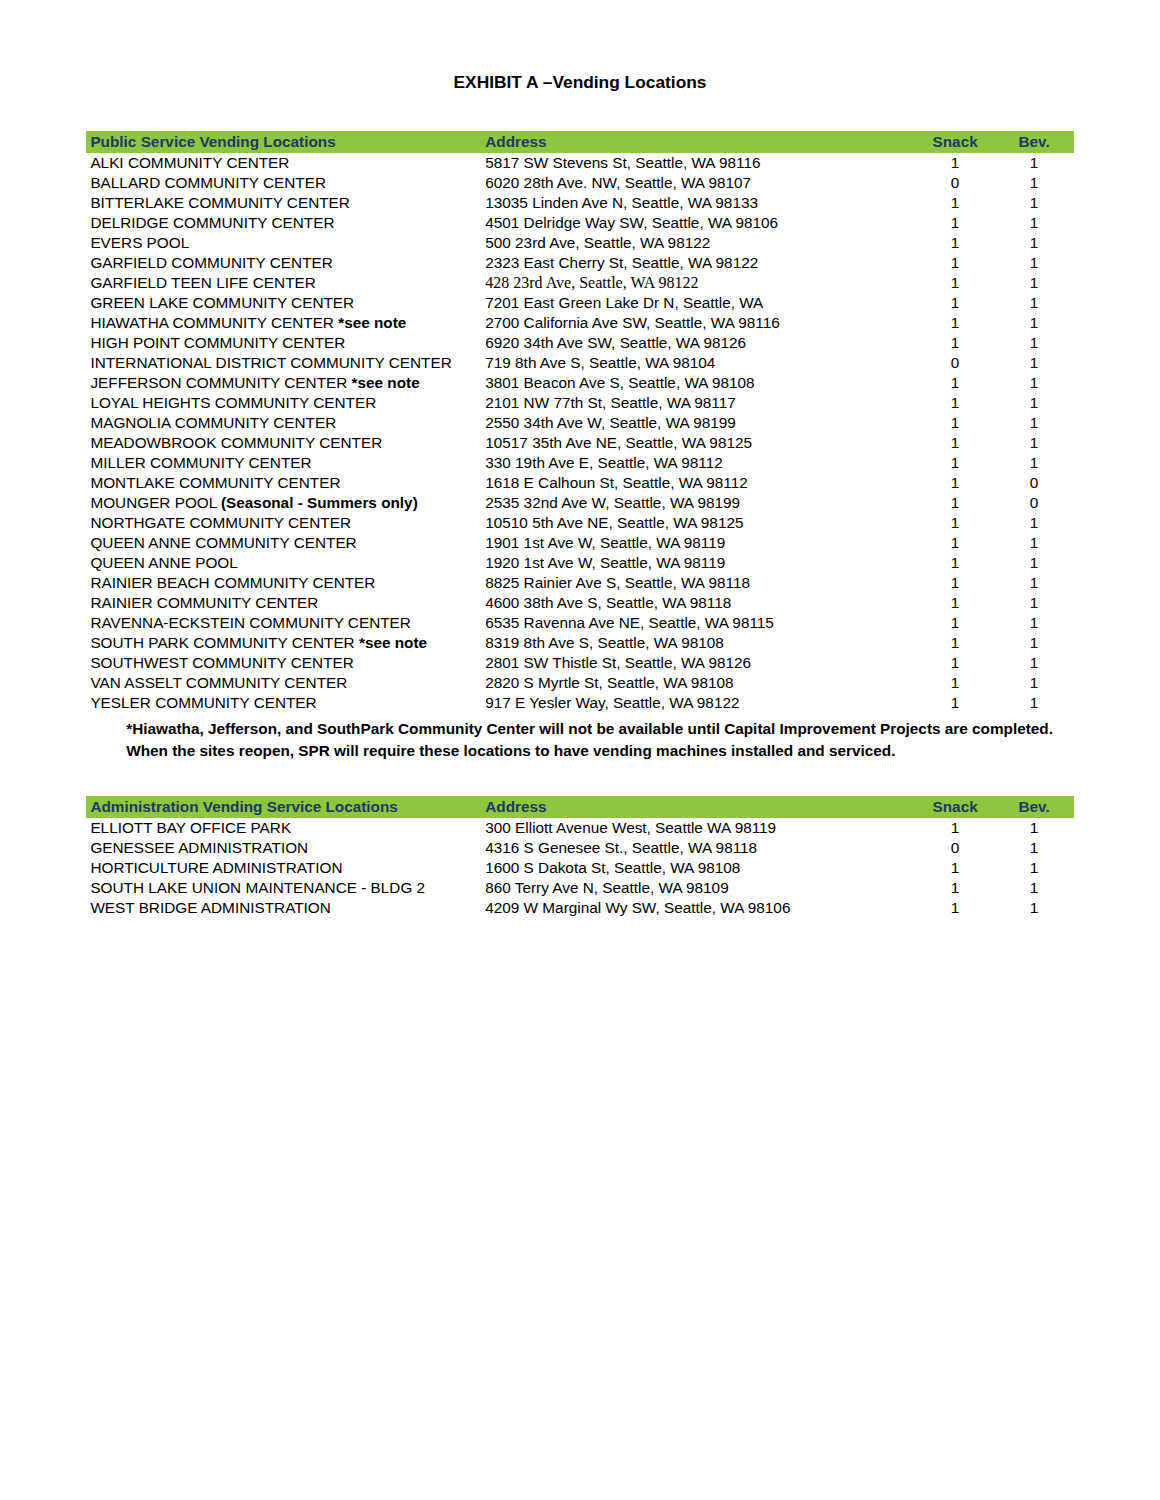EXHIBIT A –Vending Locations
| Public Service Vending Locations | Address | Snack | Bev. |
| --- | --- | --- | --- |
| ALKI COMMUNITY CENTER | 5817 SW Stevens St, Seattle, WA 98116 | 1 | 1 |
| BALLARD COMMUNITY CENTER | 6020 28th Ave. NW, Seattle, WA 98107 | 0 | 1 |
| BITTERLAKE COMMUNITY CENTER | 13035 Linden Ave N, Seattle, WA 98133 | 1 | 1 |
| DELRIDGE COMMUNITY CENTER | 4501 Delridge Way SW, Seattle, WA 98106 | 1 | 1 |
| EVERS POOL | 500 23rd Ave, Seattle, WA 98122 | 1 | 1 |
| GARFIELD COMMUNITY CENTER | 2323 East Cherry St, Seattle, WA 98122 | 1 | 1 |
| GARFIELD TEEN LIFE CENTER | 428 23rd Ave, Seattle, WA 98122 | 1 | 1 |
| GREEN LAKE COMMUNITY CENTER | 7201 East Green Lake Dr N, Seattle, WA | 1 | 1 |
| HIAWATHA COMMUNITY CENTER *see note | 2700 California Ave SW, Seattle, WA 98116 | 1 | 1 |
| HIGH POINT COMMUNITY CENTER | 6920 34th Ave SW, Seattle, WA 98126 | 1 | 1 |
| INTERNATIONAL DISTRICT COMMUNITY CENTER | 719 8th Ave S, Seattle, WA 98104 | 0 | 1 |
| JEFFERSON COMMUNITY CENTER *see note | 3801 Beacon Ave S, Seattle, WA 98108 | 1 | 1 |
| LOYAL HEIGHTS COMMUNITY CENTER | 2101 NW 77th St, Seattle, WA 98117 | 1 | 1 |
| MAGNOLIA COMMUNITY CENTER | 2550 34th Ave W, Seattle, WA 98199 | 1 | 1 |
| MEADOWBROOK COMMUNITY CENTER | 10517 35th Ave NE, Seattle, WA 98125 | 1 | 1 |
| MILLER COMMUNITY CENTER | 330 19th Ave E, Seattle, WA 98112 | 1 | 1 |
| MONTLAKE COMMUNITY CENTER | 1618 E Calhoun St, Seattle, WA 98112 | 1 | 0 |
| MOUNGER POOL (Seasonal - Summers only) | 2535 32nd Ave W, Seattle, WA 98199 | 1 | 0 |
| NORTHGATE COMMUNITY CENTER | 10510 5th Ave NE, Seattle, WA 98125 | 1 | 1 |
| QUEEN ANNE COMMUNITY CENTER | 1901 1st Ave W, Seattle, WA 98119 | 1 | 1 |
| QUEEN ANNE POOL | 1920 1st Ave W, Seattle, WA 98119 | 1 | 1 |
| RAINIER BEACH COMMUNITY CENTER | 8825 Rainier Ave S, Seattle, WA 98118 | 1 | 1 |
| RAINIER COMMUNITY CENTER | 4600 38th Ave S, Seattle, WA 98118 | 1 | 1 |
| RAVENNA-ECKSTEIN COMMUNITY CENTER | 6535 Ravenna Ave NE, Seattle, WA 98115 | 1 | 1 |
| SOUTH PARK COMMUNITY CENTER *see note | 8319 8th Ave S, Seattle, WA 98108 | 1 | 1 |
| SOUTHWEST COMMUNITY CENTER | 2801 SW Thistle St, Seattle, WA 98126 | 1 | 1 |
| VAN ASSELT COMMUNITY CENTER | 2820 S Myrtle St, Seattle, WA 98108 | 1 | 1 |
| YESLER COMMUNITY CENTER | 917 E Yesler Way, Seattle, WA 98122 | 1 | 1 |
*Hiawatha, Jefferson, and SouthPark Community Center will not be available until Capital Improvement Projects are completed. When the sites reopen, SPR will require these locations to have vending machines installed and serviced.
| Administration Vending Service Locations | Address | Snack | Bev. |
| --- | --- | --- | --- |
| ELLIOTT BAY OFFICE PARK | 300 Elliott Avenue West, Seattle WA 98119 | 1 | 1 |
| GENESSEE ADMINISTRATION | 4316 S Genesee St., Seattle, WA 98118 | 0 | 1 |
| HORTICULTURE ADMINISTRATION | 1600 S Dakota St, Seattle, WA 98108 | 1 | 1 |
| SOUTH LAKE UNION MAINTENANCE - BLDG 2 | 860 Terry Ave N, Seattle, WA 98109 | 1 | 1 |
| WEST BRIDGE ADMINISTRATION | 4209 W Marginal Wy SW, Seattle, WA 98106 | 1 | 1 |